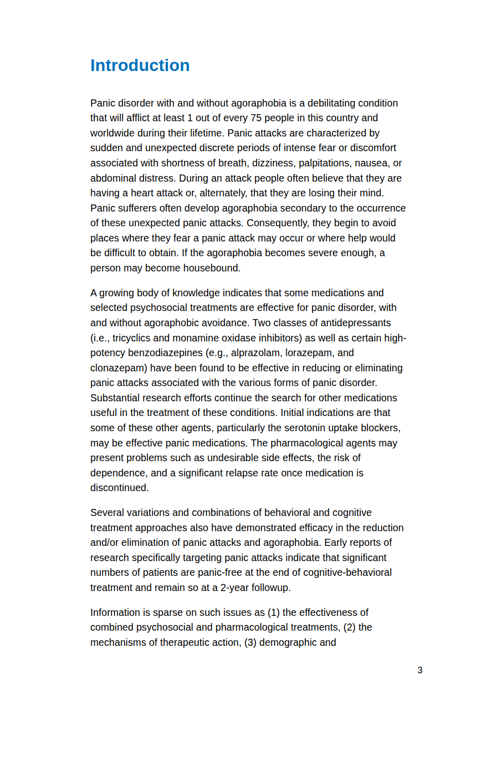Introduction
Panic disorder with and without agoraphobia is a debilitating condition that will afflict at least 1 out of every 75 people in this country and worldwide during their lifetime. Panic attacks are characterized by sudden and unexpected discrete periods of intense fear or discomfort associated with shortness of breath, dizziness, palpitations, nausea, or abdominal distress. During an attack people often believe that they are having a heart attack or, alternately, that they are losing their mind. Panic sufferers often develop agoraphobia secondary to the occurrence of these unexpected panic attacks. Consequently, they begin to avoid places where they fear a panic attack may occur or where help would be difficult to obtain. If the agoraphobia becomes severe enough, a person may become housebound.
A growing body of knowledge indicates that some medications and selected psychosocial treatments are effective for panic disorder, with and without agoraphobic avoidance. Two classes of antidepressants (i.e., tricyclics and monamine oxidase inhibitors) as well as certain high-potency benzodiazepines (e.g., alprazolam, lorazepam, and clonazepam) have been found to be effective in reducing or eliminating panic attacks associated with the various forms of panic disorder. Substantial research efforts continue the search for other medications useful in the treatment of these conditions. Initial indications are that some of these other agents, particularly the serotonin uptake blockers, may be effective panic medications. The pharmacological agents may present problems such as undesirable side effects, the risk of dependence, and a significant relapse rate once medication is discontinued.
Several variations and combinations of behavioral and cognitive treatment approaches also have demonstrated efficacy in the reduction and/or elimination of panic attacks and agoraphobia. Early reports of research specifically targeting panic attacks indicate that significant numbers of patients are panic-free at the end of cognitive-behavioral treatment and remain so at a 2-year followup.
Information is sparse on such issues as (1) the effectiveness of combined psychosocial and pharmacological treatments, (2) the mechanisms of therapeutic action, (3) demographic and
3